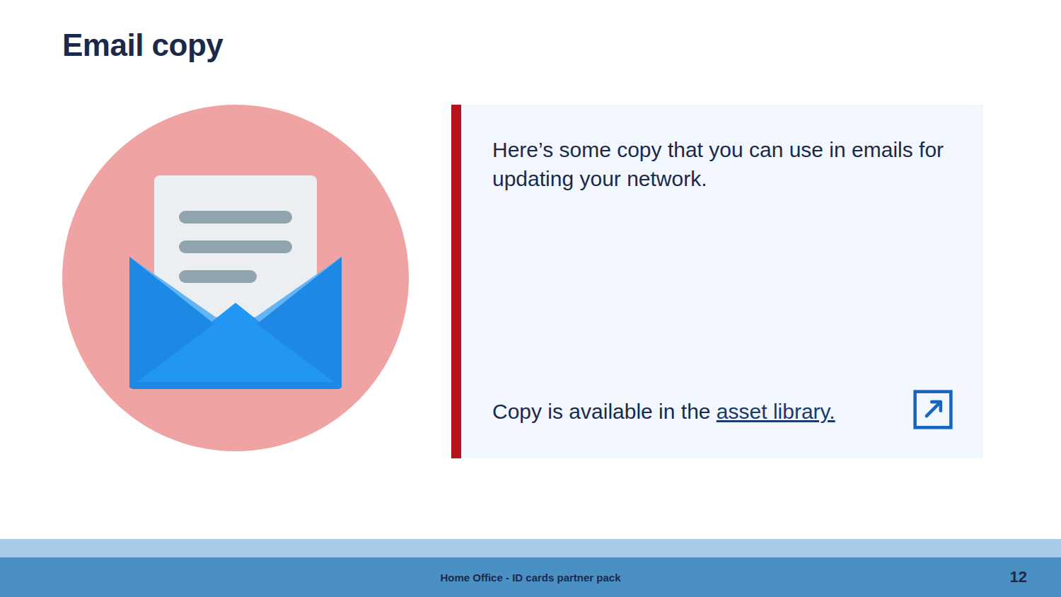Email copy
Here’s some copy that you can use in emails for updating your network.
Copy is available in the asset library.
Home Office - ID cards partner pack 12